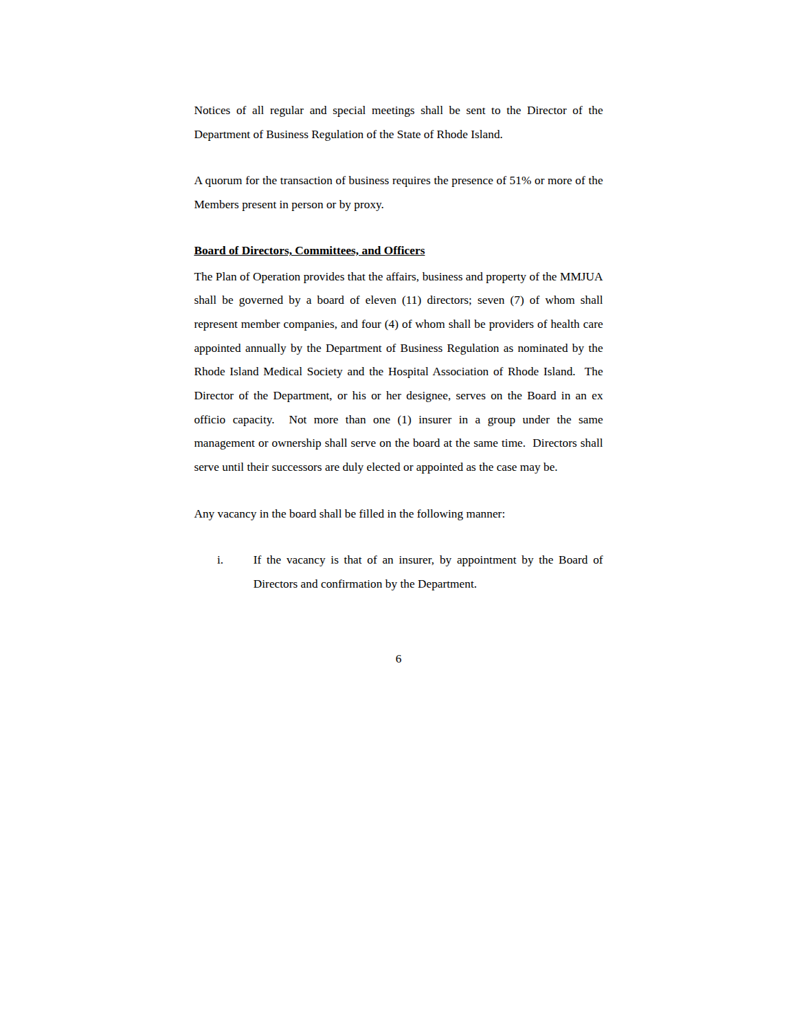Notices of all regular and special meetings shall be sent to the Director of the Department of Business Regulation of the State of Rhode Island.
A quorum for the transaction of business requires the presence of 51% or more of the Members present in person or by proxy.
Board of Directors, Committees, and Officers
The Plan of Operation provides that the affairs, business and property of the MMJUA shall be governed by a board of eleven (11) directors; seven (7) of whom shall represent member companies, and four (4) of whom shall be providers of health care appointed annually by the Department of Business Regulation as nominated by the Rhode Island Medical Society and the Hospital Association of Rhode Island. The Director of the Department, or his or her designee, serves on the Board in an ex officio capacity. Not more than one (1) insurer in a group under the same management or ownership shall serve on the board at the same time. Directors shall serve until their successors are duly elected or appointed as the case may be.
Any vacancy in the board shall be filled in the following manner:
If the vacancy is that of an insurer, by appointment by the Board of Directors and confirmation by the Department.
6